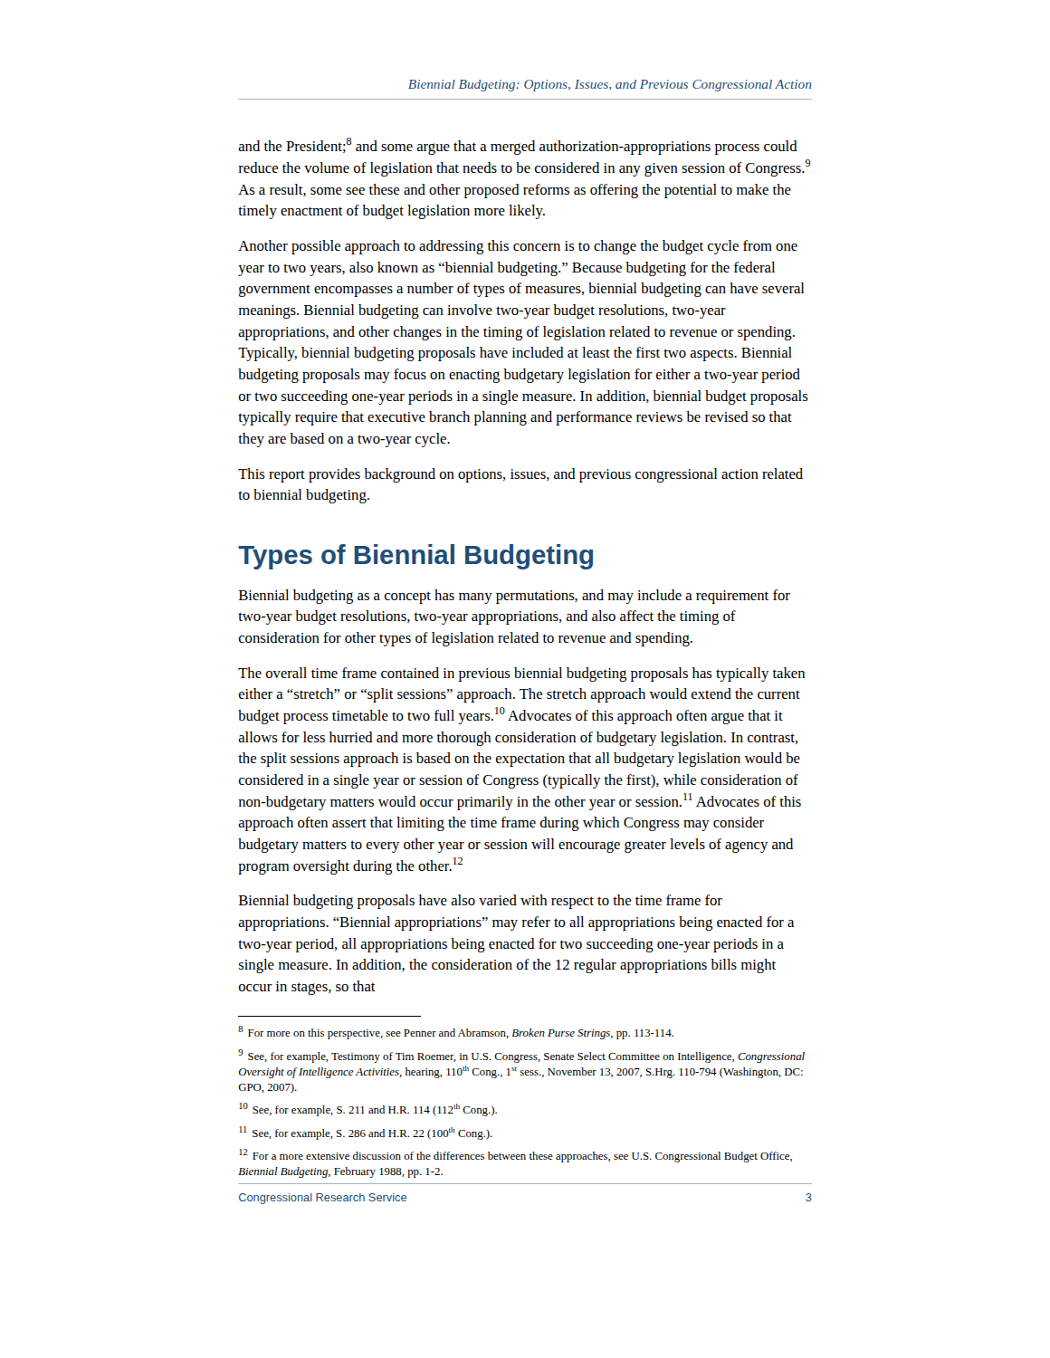Biennial Budgeting: Options, Issues, and Previous Congressional Action
and the President;8 and some argue that a merged authorization-appropriations process could reduce the volume of legislation that needs to be considered in any given session of Congress.9 As a result, some see these and other proposed reforms as offering the potential to make the timely enactment of budget legislation more likely.
Another possible approach to addressing this concern is to change the budget cycle from one year to two years, also known as “biennial budgeting.” Because budgeting for the federal government encompasses a number of types of measures, biennial budgeting can have several meanings. Biennial budgeting can involve two-year budget resolutions, two-year appropriations, and other changes in the timing of legislation related to revenue or spending. Typically, biennial budgeting proposals have included at least the first two aspects. Biennial budgeting proposals may focus on enacting budgetary legislation for either a two-year period or two succeeding one-year periods in a single measure. In addition, biennial budget proposals typically require that executive branch planning and performance reviews be revised so that they are based on a two-year cycle.
This report provides background on options, issues, and previous congressional action related to biennial budgeting.
Types of Biennial Budgeting
Biennial budgeting as a concept has many permutations, and may include a requirement for two-year budget resolutions, two-year appropriations, and also affect the timing of consideration for other types of legislation related to revenue and spending.
The overall time frame contained in previous biennial budgeting proposals has typically taken either a “stretch” or “split sessions” approach. The stretch approach would extend the current budget process timetable to two full years.10 Advocates of this approach often argue that it allows for less hurried and more thorough consideration of budgetary legislation. In contrast, the split sessions approach is based on the expectation that all budgetary legislation would be considered in a single year or session of Congress (typically the first), while consideration of non-budgetary matters would occur primarily in the other year or session.11 Advocates of this approach often assert that limiting the time frame during which Congress may consider budgetary matters to every other year or session will encourage greater levels of agency and program oversight during the other.12
Biennial budgeting proposals have also varied with respect to the time frame for appropriations. “Biennial appropriations” may refer to all appropriations being enacted for a two-year period, all appropriations being enacted for two succeeding one-year periods in a single measure. In addition, the consideration of the 12 regular appropriations bills might occur in stages, so that
8 For more on this perspective, see Penner and Abramson, Broken Purse Strings, pp. 113-114.
9 See, for example, Testimony of Tim Roemer, in U.S. Congress, Senate Select Committee on Intelligence, Congressional Oversight of Intelligence Activities, hearing, 110th Cong., 1st sess., November 13, 2007, S.Hrg. 110-794 (Washington, DC: GPO, 2007).
10 See, for example, S. 211 and H.R. 114 (112th Cong.).
11 See, for example, S. 286 and H.R. 22 (100th Cong.).
12 For a more extensive discussion of the differences between these approaches, see U.S. Congressional Budget Office, Biennial Budgeting, February 1988, pp. 1-2.
Congressional Research Service 3